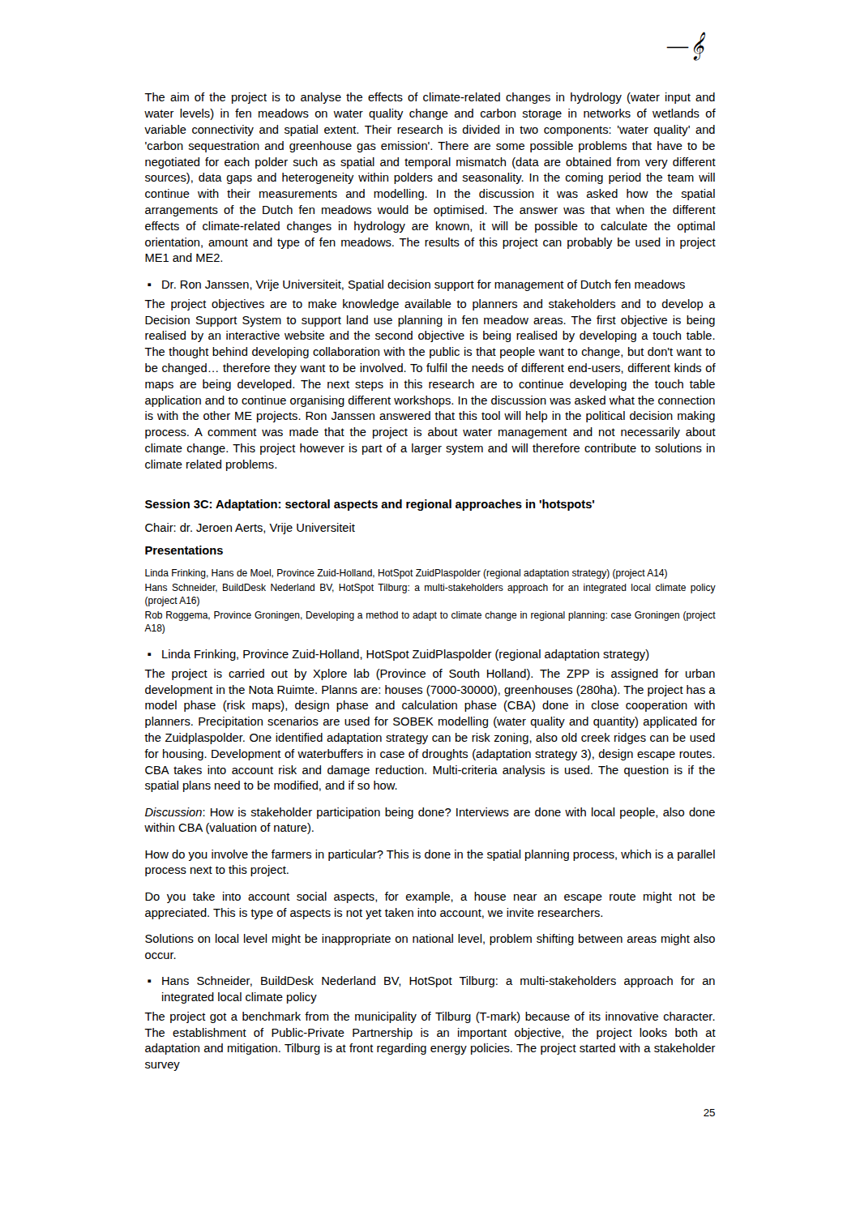— 𝄞  
The aim of the project is to analyse the effects of climate-related changes in hydrology (water input and water levels) in fen meadows on water quality change and carbon storage in networks of wetlands of variable connectivity and spatial extent. Their research is divided in two components: 'water quality' and 'carbon sequestration and greenhouse gas emission'. There are some possible problems that have to be negotiated for each polder such as spatial and temporal mismatch (data are obtained from very different sources), data gaps and heterogeneity within polders and seasonality. In the coming period the team will continue with their measurements and modelling. In the discussion it was asked how the spatial arrangements of the Dutch fen meadows would be optimised. The answer was that when the different effects of climate-related changes in hydrology are known, it will be possible to calculate the optimal orientation, amount and type of fen meadows. The results of this project can probably be used in project ME1 and ME2.
Dr. Ron Janssen, Vrije Universiteit, Spatial decision support for management of Dutch fen meadows
The project objectives are to make knowledge available to planners and stakeholders and to develop a Decision Support System to support land use planning in fen meadow areas. The first objective is being realised by an interactive website and the second objective is being realised by developing a touch table. The thought behind developing collaboration with the public is that people want to change, but don't want to be changed… therefore they want to be involved. To fulfil the needs of different end-users, different kinds of maps are being developed. The next steps in this research are to continue developing the touch table application and to continue organising different workshops. In the discussion was asked what the connection is with the other ME projects. Ron Janssen answered that this tool will help in the political decision making process. A comment was made that the project is about water management and not necessarily about climate change. This project however is part of a larger system and will therefore contribute to solutions in climate related problems.
Session 3C: Adaptation: sectoral aspects and regional approaches in 'hotspots'
Chair: dr. Jeroen Aerts, Vrije Universiteit
Presentations
Linda Frinking, Hans de Moel, Province Zuid-Holland, HotSpot ZuidPlaspolder (regional adaptation strategy) (project A14)
Hans Schneider, BuildDesk Nederland BV, HotSpot Tilburg: a multi-stakeholders approach for an integrated local climate policy (project A16)
Rob Roggema, Province Groningen, Developing a method to adapt to climate change in regional planning: case Groningen (project A18)
Linda Frinking, Province Zuid-Holland, HotSpot ZuidPlaspolder (regional adaptation strategy)
The project is carried out by Xplore lab (Province of South Holland). The ZPP is assigned for urban development in the Nota Ruimte. Planns are: houses (7000-30000), greenhouses (280ha). The project has a model phase (risk maps), design phase and calculation phase (CBA) done in close cooperation with planners. Precipitation scenarios are used for SOBEK modelling (water quality and quantity) applicated for the Zuidplaspolder. One identified adaptation strategy can be risk zoning, also old creek ridges can be used for housing. Development of waterbuffers in case of droughts (adaptation strategy 3), design escape routes. CBA takes into account risk and damage reduction. Multi-criteria analysis is used. The question is if the spatial plans need to be modified, and if so how.
Discussion: How is stakeholder participation being done? Interviews are done with local people, also done within CBA (valuation of nature).
How do you involve the farmers in particular? This is done in the spatial planning process, which is a parallel process next to this project.
Do you take into account social aspects, for example, a house near an escape route might not be appreciated. This is type of aspects is not yet taken into account, we invite researchers.
Solutions on local level might be inappropriate on national level, problem shifting between areas might also occur.
Hans Schneider, BuildDesk Nederland BV, HotSpot Tilburg: a multi-stakeholders approach for an integrated local climate policy
The project got a benchmark from the municipality of Tilburg (T-mark) because of its innovative character. The establishment of Public-Private Partnership is an important objective, the project looks both at adaptation and mitigation. Tilburg is at front regarding energy policies. The project started with a stakeholder survey
25